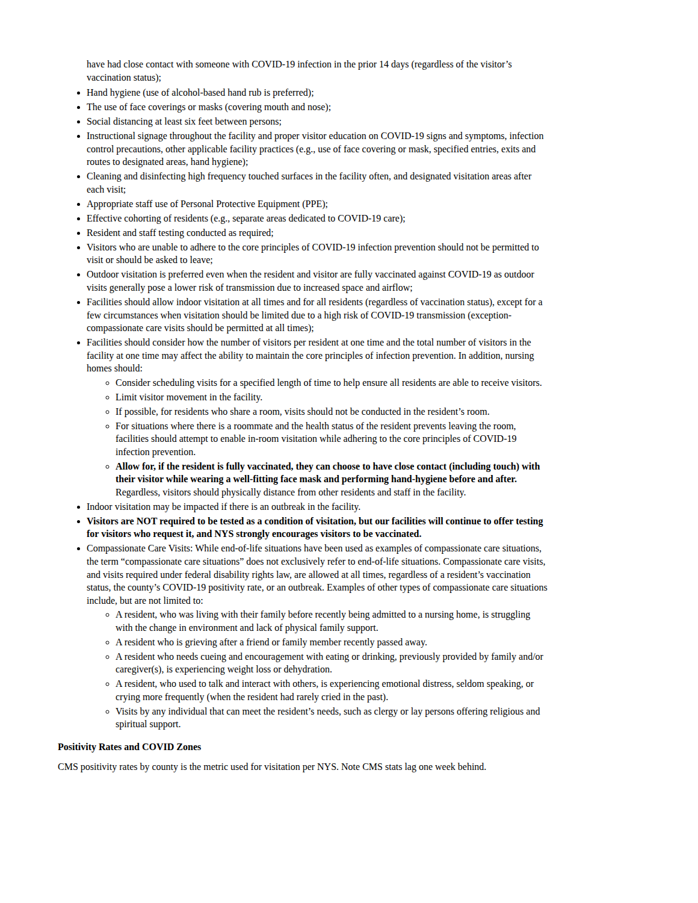have had close contact with someone with COVID-19 infection in the prior 14 days (regardless of the visitor’s vaccination status);
Hand hygiene (use of alcohol-based hand rub is preferred);
The use of face coverings or masks (covering mouth and nose);
Social distancing at least six feet between persons;
Instructional signage throughout the facility and proper visitor education on COVID-19 signs and symptoms, infection control precautions, other applicable facility practices (e.g., use of face covering or mask, specified entries, exits and routes to designated areas, hand hygiene);
Cleaning and disinfecting high frequency touched surfaces in the facility often, and designated visitation areas after each visit;
Appropriate staff use of Personal Protective Equipment (PPE);
Effective cohorting of residents (e.g., separate areas dedicated to COVID-19 care);
Resident and staff testing conducted as required;
Visitors who are unable to adhere to the core principles of COVID-19 infection prevention should not be permitted to visit or should be asked to leave;
Outdoor visitation is preferred even when the resident and visitor are fully vaccinated against COVID-19 as outdoor visits generally pose a lower risk of transmission due to increased space and airflow;
Facilities should allow indoor visitation at all times and for all residents (regardless of vaccination status), except for a few circumstances when visitation should be limited due to a high risk of COVID-19 transmission (exception- compassionate care visits should be permitted at all times);
Facilities should consider how the number of visitors per resident at one time and the total number of visitors in the facility at one time may affect the ability to maintain the core principles of infection prevention. In addition, nursing homes should:
Consider scheduling visits for a specified length of time to help ensure all residents are able to receive visitors.
Limit visitor movement in the facility.
If possible, for residents who share a room, visits should not be conducted in the resident’s room.
For situations where there is a roommate and the health status of the resident prevents leaving the room, facilities should attempt to enable in-room visitation while adhering to the core principles of COVID-19 infection prevention.
Allow for, if the resident is fully vaccinated, they can choose to have close contact (including touch) with their visitor while wearing a well-fitting face mask and performing hand-hygiene before and after. Regardless, visitors should physically distance from other residents and staff in the facility.
Indoor visitation may be impacted if there is an outbreak in the facility.
Visitors are NOT required to be tested as a condition of visitation, but our facilities will continue to offer testing for visitors who request it, and NYS strongly encourages visitors to be vaccinated.
Compassionate Care Visits: While end-of-life situations have been used as examples of compassionate care situations, the term “compassionate care situations” does not exclusively refer to end-of-life situations. Compassionate care visits, and visits required under federal disability rights law, are allowed at all times, regardless of a resident’s vaccination status, the county’s COVID-19 positivity rate, or an outbreak. Examples of other types of compassionate care situations include, but are not limited to:
A resident, who was living with their family before recently being admitted to a nursing home, is struggling with the change in environment and lack of physical family support.
A resident who is grieving after a friend or family member recently passed away.
A resident who needs cueing and encouragement with eating or drinking, previously provided by family and/or caregiver(s), is experiencing weight loss or dehydration.
A resident, who used to talk and interact with others, is experiencing emotional distress, seldom speaking, or crying more frequently (when the resident had rarely cried in the past).
Visits by any individual that can meet the resident’s needs, such as clergy or lay persons offering religious and spiritual support.
Positivity Rates and COVID Zones
CMS positivity rates by county is the metric used for visitation per NYS. Note CMS stats lag one week behind.